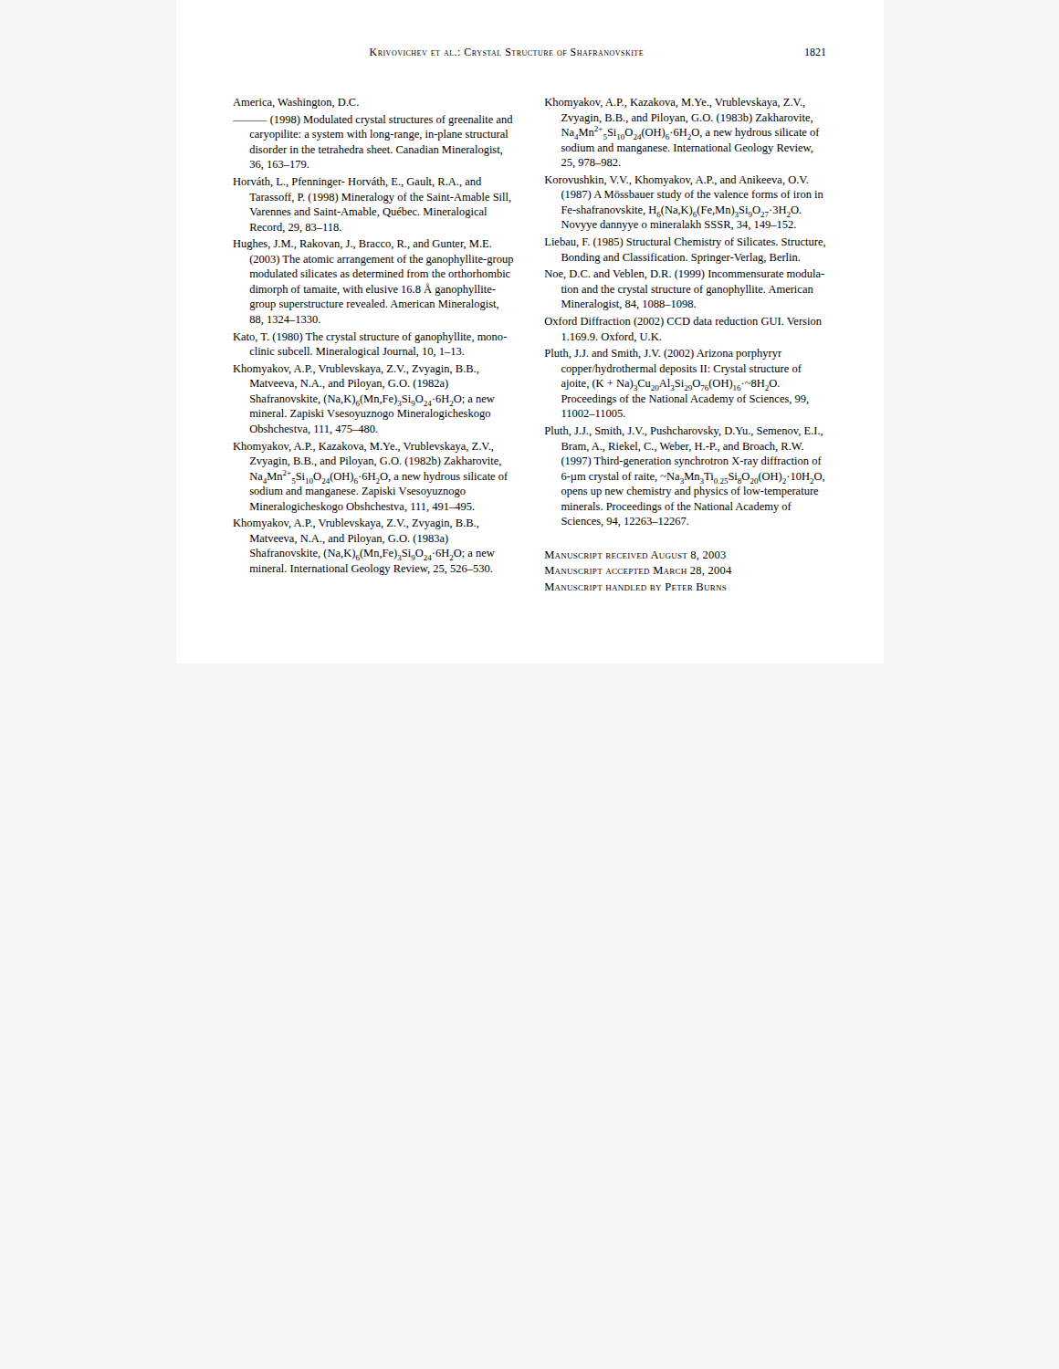Krivovichev et al.: Crystal Structure of Shafranovskite 1821
America, Washington, D.C.
——— (1998) Modulated crystal structures of greenalite and caryopilite: a system with long-range, in-plane structural disorder in the tetrahedra sheet. Canadian Mineralogist, 36, 163–179.
Horváth, L., Pfenninger- Horváth, E., Gault, R.A., and Tarassoff, P. (1998) Mineralogy of the Saint-Amable Sill, Varennes and Saint-Amable, Québec. Mineralogical Record, 29, 83–118.
Hughes, J.M., Rakovan, J., Bracco, R., and Gunter, M.E. (2003) The atomic arrangement of the ganophyllite-group modulated silicates as determined from the orthorhombic dimorph of tamaite, with elusive 16.8 Å ganophyllite-group superstructure revealed. American Mineralogist, 88, 1324–1330.
Kato, T. (1980) The crystal structure of ganophyllite, monoclinic subcell. Mineralogical Journal, 10, 1–13.
Khomyakov, A.P., Vrublevskaya, Z.V., Zvyagin, B.B., Matveeva, N.A., and Piloyan, G.O. (1982a) Shafranovskite, (Na,K)6(Mn,Fe)3Si9O24·6H2O; a new mineral. Zapiski Vsesoyuznogo Mineralogicheskogo Obshchestva, 111, 475–480.
Khomyakov, A.P., Kazakova, M.Ye., Vrublevskaya, Z.V., Zvyagin, B.B., and Piloyan, G.O. (1982b) Zakharovite, Na4Mn2+5Si10O24(OH)6·6H2O, a new hydrous silicate of sodium and manganese. Zapiski Vsesoyuznogo Mineralogicheskogo Obshchestva, 111, 491–495.
Khomyakov, A.P., Vrublevskaya, Z.V., Zvyagin, B.B., Matveeva, N.A., and Piloyan, G.O. (1983a) Shafranovskite, (Na,K)6(Mn,Fe)3Si9O24·6H2O; a new mineral. International Geology Review, 25, 526–530.
Khomyakov, A.P., Kazakova, M.Ye., Vrublevskaya, Z.V., Zvyagin, B.B., and Piloyan, G.O. (1983b) Zakharovite, Na4Mn2+5Si10O24(OH)6·6H2O, a new hydrous silicate of sodium and manganese. International Geology Review, 25, 978–982.
Korovushkin, V.V., Khomyakov, A.P., and Anikeeva, O.V. (1987) A Mössbauer study of the valence forms of iron in Fe-shafranovskite, H6(Na,K)6(Fe,Mn)3Si9O27·3H2O. Novyye dannyye o mineralakh SSSR, 34, 149–152.
Liebau, F. (1985) Structural Chemistry of Silicates. Structure, Bonding and Classification. Springer-Verlag, Berlin.
Noe, D.C. and Veblen, D.R. (1999) Incommensurate modulation and the crystal structure of ganophyllite. American Mineralogist, 84, 1088–1098.
Oxford Diffraction (2002) CCD data reduction GUI. Version 1.169.9. Oxford, U.K.
Pluth, J.J. and Smith, J.V. (2002) Arizona porphyryr copper/hydrothermal deposits II: Crystal structure of ajoite, (K + Na)3Cu20Al3Si29O76(OH)16·~8H2O. Proceedings of the National Academy of Sciences, 99, 11002–11005.
Pluth, J.J., Smith, J.V., Pushcharovsky, D.Yu., Semenov, E.I., Bram, A., Riekel, C., Weber, H.-P., and Broach, R.W. (1997) Third-generation synchrotron X-ray diffraction of 6-µm crystal of raite, ~Na3Mn3Ti0.25Si8O20(OH)2·10H2O, opens up new chemistry and physics of low-temperature minerals. Proceedings of the National Academy of Sciences, 94, 12263–12267.
Manuscript received August 8, 2003
Manuscript accepted March 28, 2004
Manuscript handled by Peter Burns